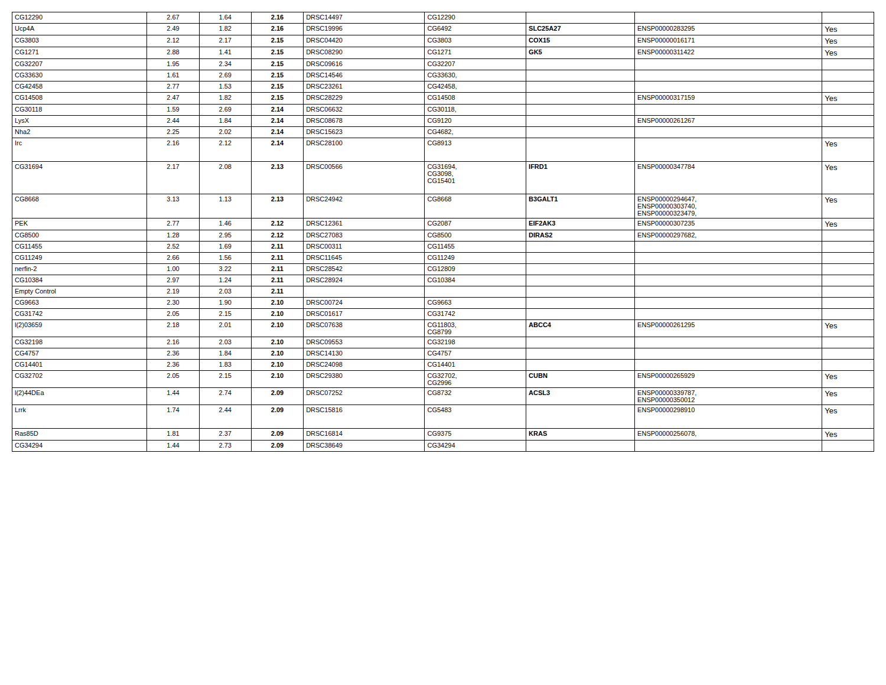| CG12290 | 2.67 | 1.64 | 2.16 | DRSC14497 | CG12290 | | | |
| Ucp4A | 2.49 | 1.82 | 2.16 | DRSC19996 | CG6492 | SLC25A27 | ENSP00000283295 | Yes |
| CG3803 | 2.12 | 2.17 | 2.15 | DRSC04420 | CG3803 | COX15 | ENSP00000016171 | Yes |
| CG1271 | 2.88 | 1.41 | 2.15 | DRSC08290 | CG1271 | GK5 | ENSP00000311422 | Yes |
| CG32207 | 1.95 | 2.34 | 2.15 | DRSC09616 | CG32207 | | | |
| CG33630 | 1.61 | 2.69 | 2.15 | DRSC14546 | CG33630, | | | |
| CG42458 | 2.77 | 1.53 | 2.15 | DRSC23261 | CG42458, | | | |
| CG14508 | 2.47 | 1.82 | 2.15 | DRSC28229 | CG14508 | | ENSP00000317159 | Yes |
| CG30118 | 1.59 | 2.69 | 2.14 | DRSC06632 | CG30118, | | | |
| LysX | 2.44 | 1.84 | 2.14 | DRSC08678 | CG9120 | | ENSP00000261267 | |
| Nha2 | 2.25 | 2.02 | 2.14 | DRSC15623 | CG4682, | | | |
| Irc | 2.16 | 2.12 | 2.14 | DRSC28100 | CG8913 | | | Yes |
| CG31694 | 2.17 | 2.08 | 2.13 | DRSC00566 | CG31694, CG3098, CG15401 | IFRD1 | ENSP00000347784 | Yes |
| CG8668 | 3.13 | 1.13 | 2.13 | DRSC24942 | CG8668 | B3GALT1 | ENSP00000294647, ENSP00000303740, ENSP00000323479, | Yes |
| PEK | 2.77 | 1.46 | 2.12 | DRSC12361 | CG2087 | EIF2AK3 | ENSP00000307235 | Yes |
| CG8500 | 1.28 | 2.95 | 2.12 | DRSC27083 | CG8500 | DIRAS2 | ENSP00000297682, | |
| CG11455 | 2.52 | 1.69 | 2.11 | DRSC00311 | CG11455 | | | |
| CG11249 | 2.66 | 1.56 | 2.11 | DRSC11645 | CG11249 | | | |
| nerfin-2 | 1.00 | 3.22 | 2.11 | DRSC28542 | CG12809 | | | |
| CG10384 | 2.97 | 1.24 | 2.11 | DRSC28924 | CG10384 | | | |
| Empty Control | 2.19 | 2.03 | 2.11 | | | | | |
| CG9663 | 2.30 | 1.90 | 2.10 | DRSC00724 | CG9663 | | | |
| CG31742 | 2.05 | 2.15 | 2.10 | DRSC01617 | CG31742 | | | |
| l(2)03659 | 2.18 | 2.01 | 2.10 | DRSC07638 | CG11803, CG8799 | ABCC4 | ENSP00000261295 | Yes |
| CG32198 | 2.16 | 2.03 | 2.10 | DRSC09553 | CG32198 | | | |
| CG4757 | 2.36 | 1.84 | 2.10 | DRSC14130 | CG4757 | | | |
| CG14401 | 2.36 | 1.83 | 2.10 | DRSC24098 | CG14401 | | | |
| CG32702 | 2.05 | 2.15 | 2.10 | DRSC29380 | CG32702, CG2996 | CUBN | ENSP00000265929 | Yes |
| l(2)44DEa | 1.44 | 2.74 | 2.09 | DRSC07252 | CG8732 | ACSL3 | ENSP00000339787, ENSP00000350012 | Yes |
| Lrrk | 1.74 | 2.44 | 2.09 | DRSC15816 | CG5483 | | ENSP00000298910 | Yes |
| Ras85D | 1.81 | 2.37 | 2.09 | DRSC16814 | CG9375 | KRAS | ENSP00000256078, | Yes |
| CG34294 | 1.44 | 2.73 | 2.09 | DRSC38649 | CG34294 | | | |